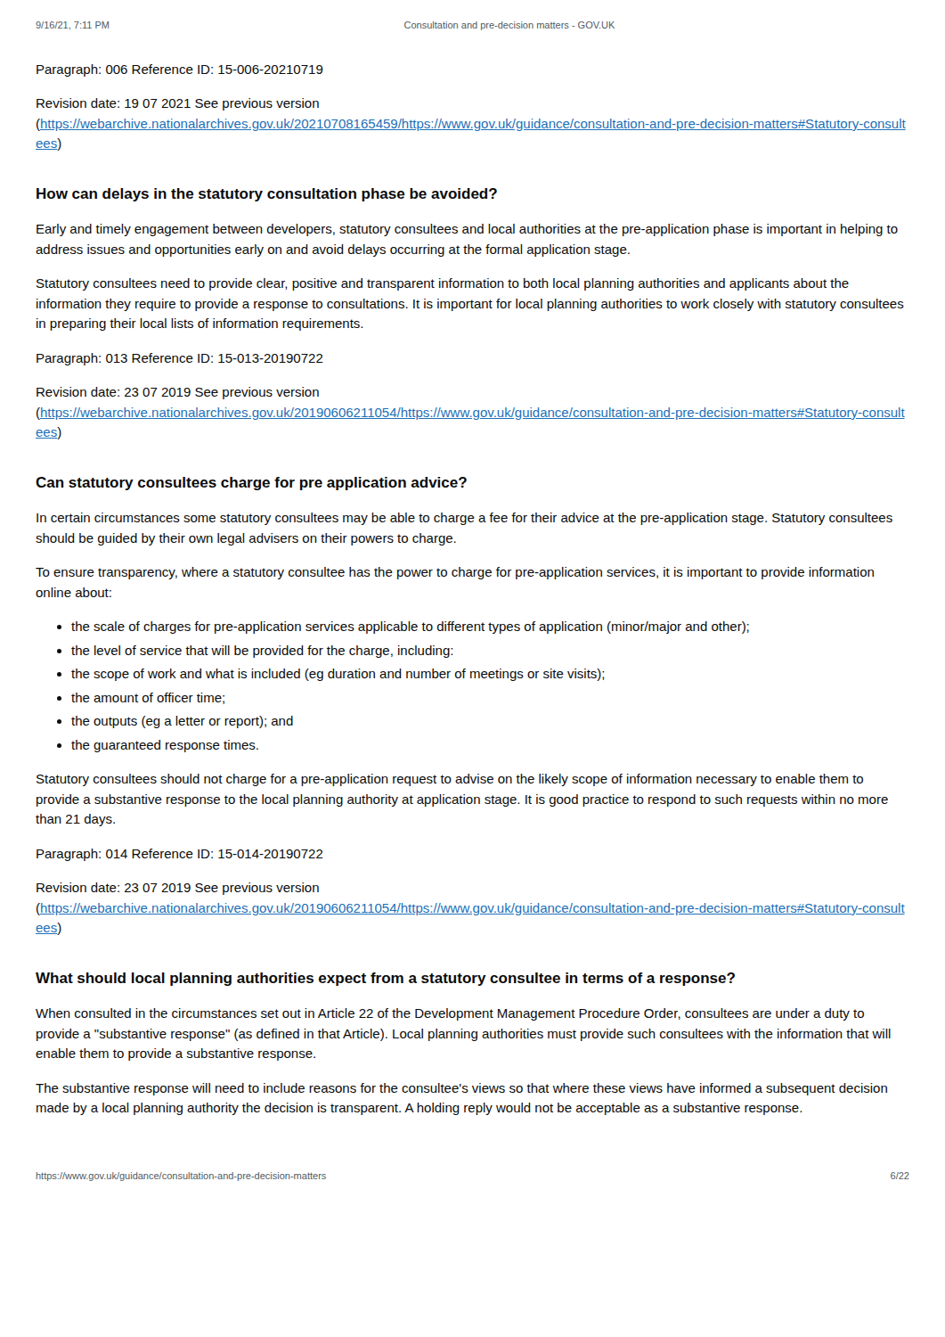9/16/21, 7:11 PM Consultation and pre-decision matters - GOV.UK
Paragraph: 006 Reference ID: 15-006-20210719
Revision date: 19 07 2021 See previous version
(https://webarchive.nationalarchives.gov.uk/20210708165459/https://www.gov.uk/guidance/consultation-and-pre-decision-matters#Statutory-consultees)
How can delays in the statutory consultation phase be avoided?
Early and timely engagement between developers, statutory consultees and local authorities at the pre-application phase is important in helping to address issues and opportunities early on and avoid delays occurring at the formal application stage.
Statutory consultees need to provide clear, positive and transparent information to both local planning authorities and applicants about the information they require to provide a response to consultations. It is important for local planning authorities to work closely with statutory consultees in preparing their local lists of information requirements.
Paragraph: 013 Reference ID: 15-013-20190722
Revision date: 23 07 2019 See previous version
(https://webarchive.nationalarchives.gov.uk/20190606211054/https://www.gov.uk/guidance/consultation-and-pre-decision-matters#Statutory-consultees)
Can statutory consultees charge for pre application advice?
In certain circumstances some statutory consultees may be able to charge a fee for their advice at the pre-application stage. Statutory consultees should be guided by their own legal advisers on their powers to charge.
To ensure transparency, where a statutory consultee has the power to charge for pre-application services, it is important to provide information online about:
the scale of charges for pre-application services applicable to different types of application (minor/major and other);
the level of service that will be provided for the charge, including:
the scope of work and what is included (eg duration and number of meetings or site visits);
the amount of officer time;
the outputs (eg a letter or report); and
the guaranteed response times.
Statutory consultees should not charge for a pre-application request to advise on the likely scope of information necessary to enable them to provide a substantive response to the local planning authority at application stage. It is good practice to respond to such requests within no more than 21 days.
Paragraph: 014 Reference ID: 15-014-20190722
Revision date: 23 07 2019 See previous version
(https://webarchive.nationalarchives.gov.uk/20190606211054/https://www.gov.uk/guidance/consultation-and-pre-decision-matters#Statutory-consultees)
What should local planning authorities expect from a statutory consultee in terms of a response?
When consulted in the circumstances set out in Article 22 of the Development Management Procedure Order, consultees are under a duty to provide a "substantive response" (as defined in that Article). Local planning authorities must provide such consultees with the information that will enable them to provide a substantive response.
The substantive response will need to include reasons for the consultee's views so that where these views have informed a subsequent decision made by a local planning authority the decision is transparent. A holding reply would not be acceptable as a substantive response.
https://www.gov.uk/guidance/consultation-and-pre-decision-matters 6/22